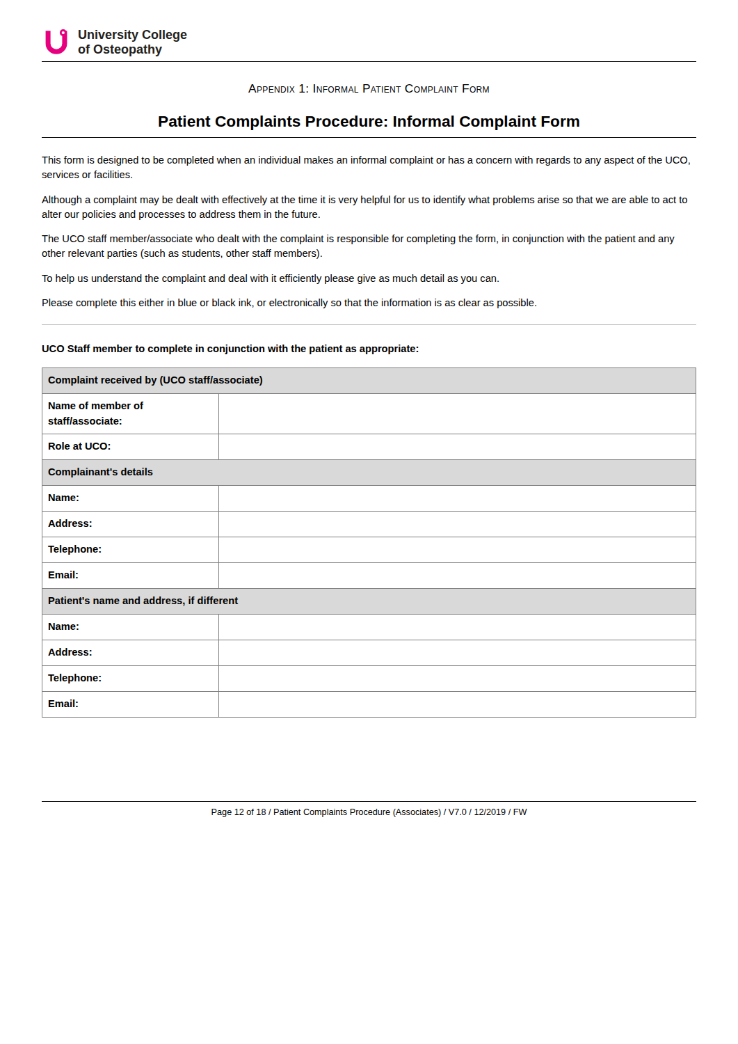University College
of Osteopathy
Appendix 1: Informal Patient Complaint Form
Patient Complaints Procedure: Informal Complaint Form
This form is designed to be completed when an individual makes an informal complaint or has a concern with regards to any aspect of the UCO, services or facilities.
Although a complaint may be dealt with effectively at the time it is very helpful for us to identify what problems arise so that we are able to act to alter our policies and processes to address them in the future.
The UCO staff member/associate who dealt with the complaint is responsible for completing the form, in conjunction with the patient and any other relevant parties (such as students, other staff members).
To help us understand the complaint and deal with it efficiently please give as much detail as you can.
Please complete this either in blue or black ink, or electronically so that the information is as clear as possible.
UCO Staff member to complete in conjunction with the patient as appropriate:
| Complaint received by (UCO staff/associate) |
| Name of member of staff/associate: | |
| Role at UCO: | |
| Complainant's details |
| Name: | |
| Address: | |
| Telephone: | |
| Email: | |
| Patient's name and address, if different |
| Name: | |
| Address: | |
| Telephone: | |
| Email: | |
Page 12 of 18 / Patient Complaints Procedure (Associates) / V7.0 / 12/2019 / FW